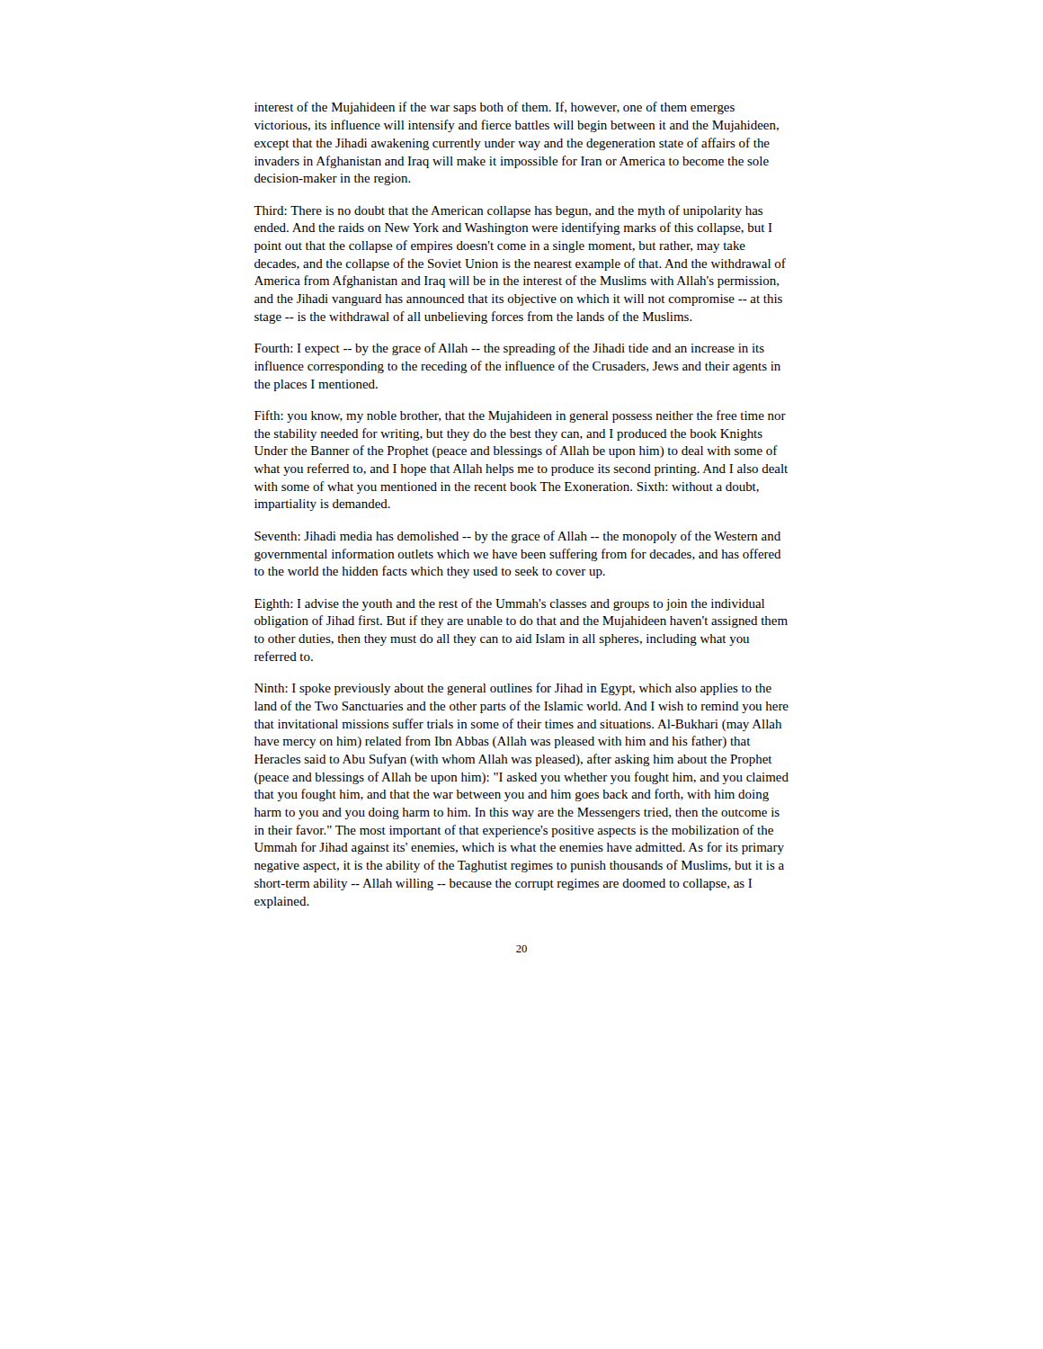interest of the Mujahideen if the war saps both of them. If, however, one of them emerges victorious, its influence will intensify and fierce battles will begin between it and the Mujahideen, except that the Jihadi awakening currently under way and the degeneration state of affairs of the invaders in Afghanistan and Iraq will make it impossible for Iran or America to become the sole decision-maker in the region.
Third: There is no doubt that the American collapse has begun, and the myth of unipolarity has ended. And the raids on New York and Washington were identifying marks of this collapse, but I point out that the collapse of empires doesn't come in a single moment, but rather, may take decades, and the collapse of the Soviet Union is the nearest example of that. And the withdrawal of America from Afghanistan and Iraq will be in the interest of the Muslims with Allah's permission, and the Jihadi vanguard has announced that its objective on which it will not compromise -- at this stage -- is the withdrawal of all unbelieving forces from the lands of the Muslims.
Fourth: I expect -- by the grace of Allah -- the spreading of the Jihadi tide and an increase in its influence corresponding to the receding of the influence of the Crusaders, Jews and their agents in the places I mentioned.
Fifth: you know, my noble brother, that the Mujahideen in general possess neither the free time nor the stability needed for writing, but they do the best they can, and I produced the book Knights Under the Banner of the Prophet (peace and blessings of Allah be upon him) to deal with some of what you referred to, and I hope that Allah helps me to produce its second printing. And I also dealt with some of what you mentioned in the recent book The Exoneration. Sixth: without a doubt, impartiality is demanded.
Seventh: Jihadi media has demolished -- by the grace of Allah -- the monopoly of the Western and governmental information outlets which we have been suffering from for decades, and has offered to the world the hidden facts which they used to seek to cover up.
Eighth: I advise the youth and the rest of the Ummah's classes and groups to join the individual obligation of Jihad first. But if they are unable to do that and the Mujahideen haven't assigned them to other duties, then they must do all they can to aid Islam in all spheres, including what you referred to.
Ninth: I spoke previously about the general outlines for Jihad in Egypt, which also applies to the land of the Two Sanctuaries and the other parts of the Islamic world. And I wish to remind you here that invitational missions suffer trials in some of their times and situations. Al-Bukhari (may Allah have mercy on him) related from Ibn Abbas (Allah was pleased with him and his father) that Heracles said to Abu Sufyan (with whom Allah was pleased), after asking him about the Prophet (peace and blessings of Allah be upon him): "I asked you whether you fought him, and you claimed that you fought him, and that the war between you and him goes back and forth, with him doing harm to you and you doing harm to him. In this way are the Messengers tried, then the outcome is in their favor." The most important of that experience's positive aspects is the mobilization of the Ummah for Jihad against its' enemies, which is what the enemies have admitted. As for its primary negative aspect, it is the ability of the Taghutist regimes to punish thousands of Muslims, but it is a short-term ability -- Allah willing -- because the corrupt regimes are doomed to collapse, as I explained.
20